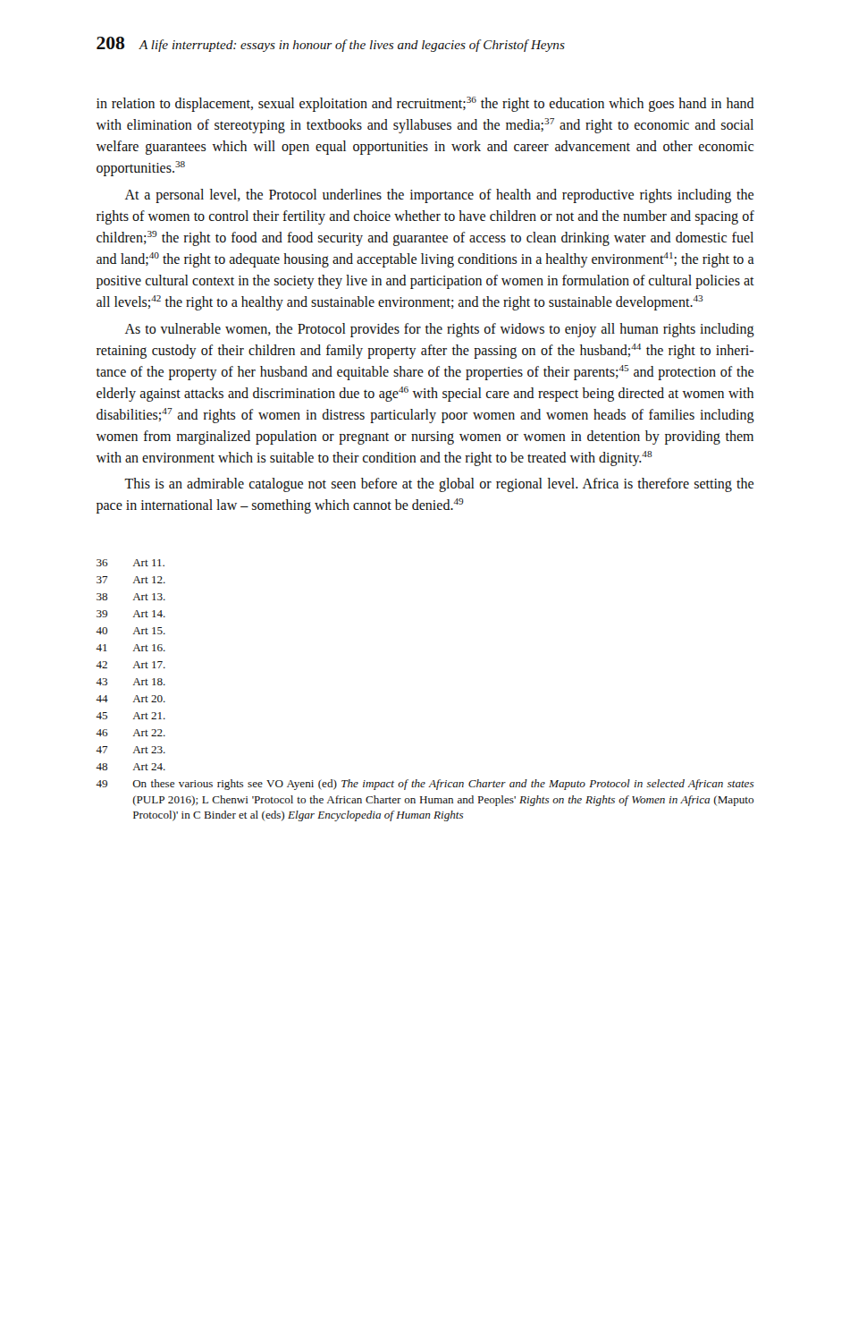208 A life interrupted: essays in honour of the lives and legacies of Christof Heyns
in relation to displacement, sexual exploitation and recruitment;36 the right to education which goes hand in hand with elimination of stereotyping in textbooks and syllabuses and the media;37 and right to economic and social welfare guarantees which will open equal opportunities in work and career advancement and other economic opportunities.38
At a personal level, the Protocol underlines the importance of health and reproductive rights including the rights of women to control their fertility and choice whether to have children or not and the number and spacing of children;39 the right to food and food security and guarantee of access to clean drinking water and domestic fuel and land;40 the right to adequate housing and acceptable living conditions in a healthy environment41; the right to a positive cultural context in the society they live in and participation of women in formulation of cultural policies at all levels;42 the right to a healthy and sustainable environment; and the right to sustainable development.43
As to vulnerable women, the Protocol provides for the rights of widows to enjoy all human rights including retaining custody of their children and family property after the passing on of the husband;44 the right to inheritance of the property of her husband and equitable share of the properties of their parents;45 and protection of the elderly against attacks and discrimination due to age46 with special care and respect being directed at women with disabilities;47 and rights of women in distress particularly poor women and women heads of families including women from marginalized population or pregnant or nursing women or women in detention by providing them with an environment which is suitable to their condition and the right to be treated with dignity.48
This is an admirable catalogue not seen before at the global or regional level. Africa is therefore setting the pace in international law – something which cannot be denied.49
36 Art 11.
37 Art 12.
38 Art 13.
39 Art 14.
40 Art 15.
41 Art 16.
42 Art 17.
43 Art 18.
44 Art 20.
45 Art 21.
46 Art 22.
47 Art 23.
48 Art 24.
49 On these various rights see VO Ayeni (ed) The impact of the African Charter and the Maputo Protocol in selected African states (PULP 2016); L Chenwi 'Protocol to the African Charter on Human and Peoples' Rights on the Rights of Women in Africa (Maputo Protocol)' in C Binder et al (eds) Elgar Encyclopedia of Human Rights